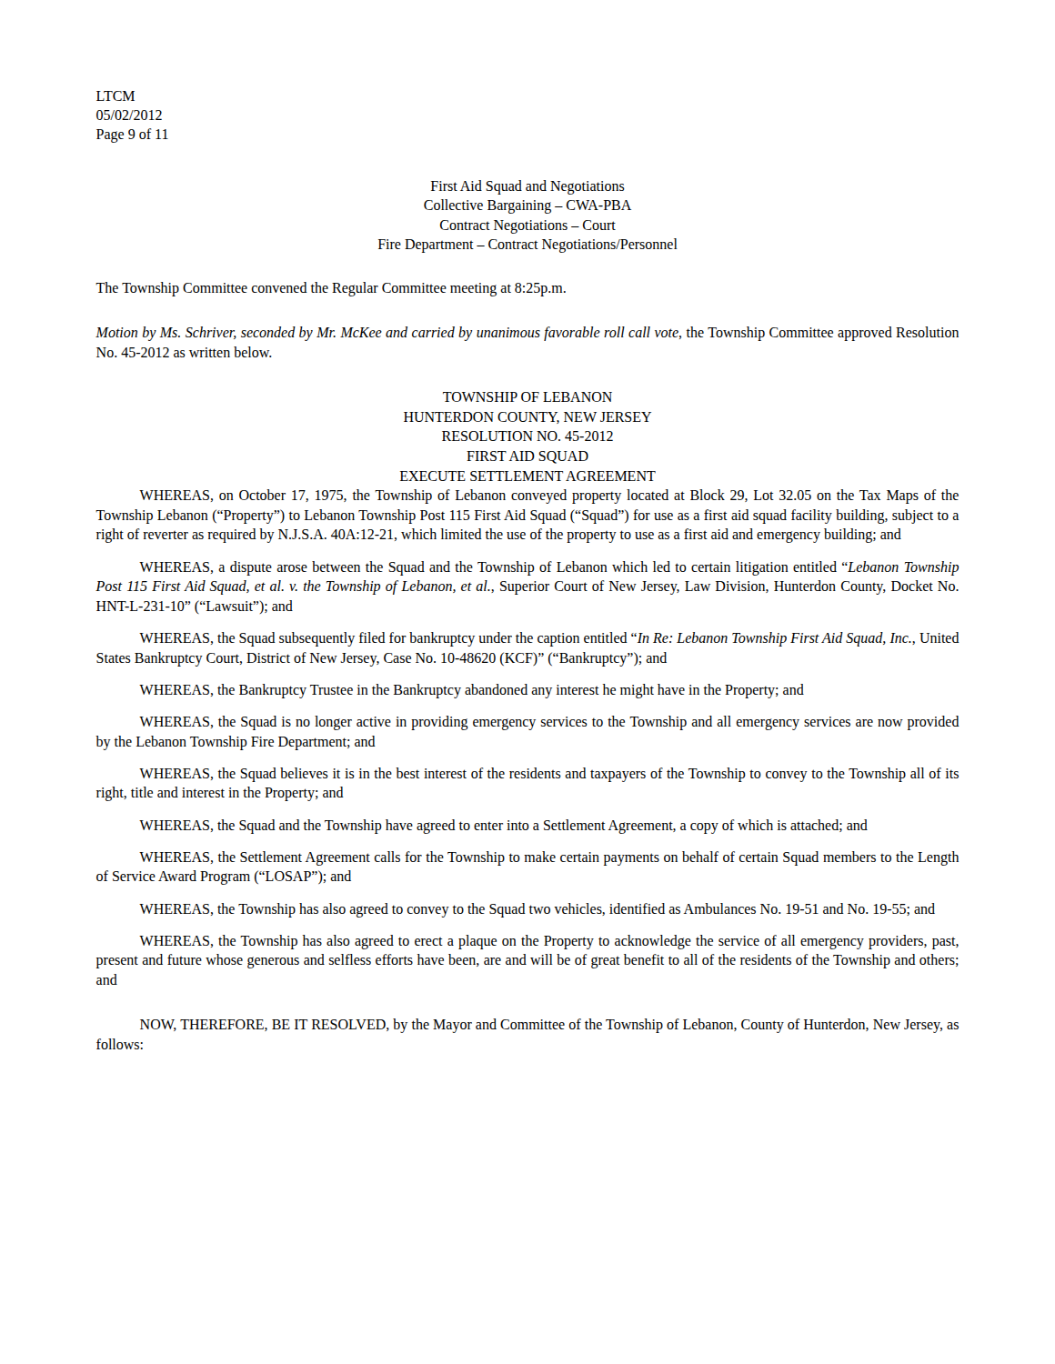LTCM
05/02/2012
Page 9 of 11
First Aid Squad and Negotiations
Collective Bargaining – CWA-PBA
Contract Negotiations – Court
Fire Department – Contract Negotiations/Personnel
The Township Committee convened the Regular Committee meeting at 8:25p.m.
Motion by Ms. Schriver, seconded by Mr. McKee and carried by unanimous favorable roll call vote, the Township Committee approved Resolution No. 45-2012 as written below.
TOWNSHIP OF LEBANON
HUNTERDON COUNTY, NEW JERSEY
RESOLUTION NO. 45-2012
FIRST AID SQUAD
EXECUTE SETTLEMENT AGREEMENT
WHEREAS, on October 17, 1975, the Township of Lebanon conveyed property located at Block 29, Lot 32.05 on the Tax Maps of the Township Lebanon (“Property”) to Lebanon Township Post 115 First Aid Squad (“Squad”) for use as a first aid squad facility building, subject to a right of reverter as required by N.J.S.A. 40A:12-21, which limited the use of the property to use as a first aid and emergency building; and
WHEREAS, a dispute arose between the Squad and the Township of Lebanon which led to certain litigation entitled “Lebanon Township Post 115 First Aid Squad, et al. v. the Township of Lebanon, et al., Superior Court of New Jersey, Law Division, Hunterdon County, Docket No. HNT-L-231-10” (“Lawsuit”); and
WHEREAS, the Squad subsequently filed for bankruptcy under the caption entitled “In Re: Lebanon Township First Aid Squad, Inc., United States Bankruptcy Court, District of New Jersey, Case No. 10-48620 (KCF)” (“Bankruptcy”); and
WHEREAS, the Bankruptcy Trustee in the Bankruptcy abandoned any interest he might have in the Property; and
WHEREAS, the Squad is no longer active in providing emergency services to the Township and all emergency services are now provided by the Lebanon Township Fire Department; and
WHEREAS, the Squad believes it is in the best interest of the residents and taxpayers of the Township to convey to the Township all of its right, title and interest in the Property; and
WHEREAS, the Squad and the Township have agreed to enter into a Settlement Agreement, a copy of which is attached; and
WHEREAS, the Settlement Agreement calls for the Township to make certain payments on behalf of certain Squad members to the Length of Service Award Program (“LOSAP”); and
WHEREAS, the Township has also agreed to convey to the Squad two vehicles, identified as Ambulances No. 19-51 and No. 19-55; and
WHEREAS, the Township has also agreed to erect a plaque on the Property to acknowledge the service of all emergency providers, past, present and future whose generous and selfless efforts have been, are and will be of great benefit to all of the residents of the Township and others; and
NOW, THEREFORE, BE IT RESOLVED, by the Mayor and Committee of the Township of Lebanon, County of Hunterdon, New Jersey, as follows: